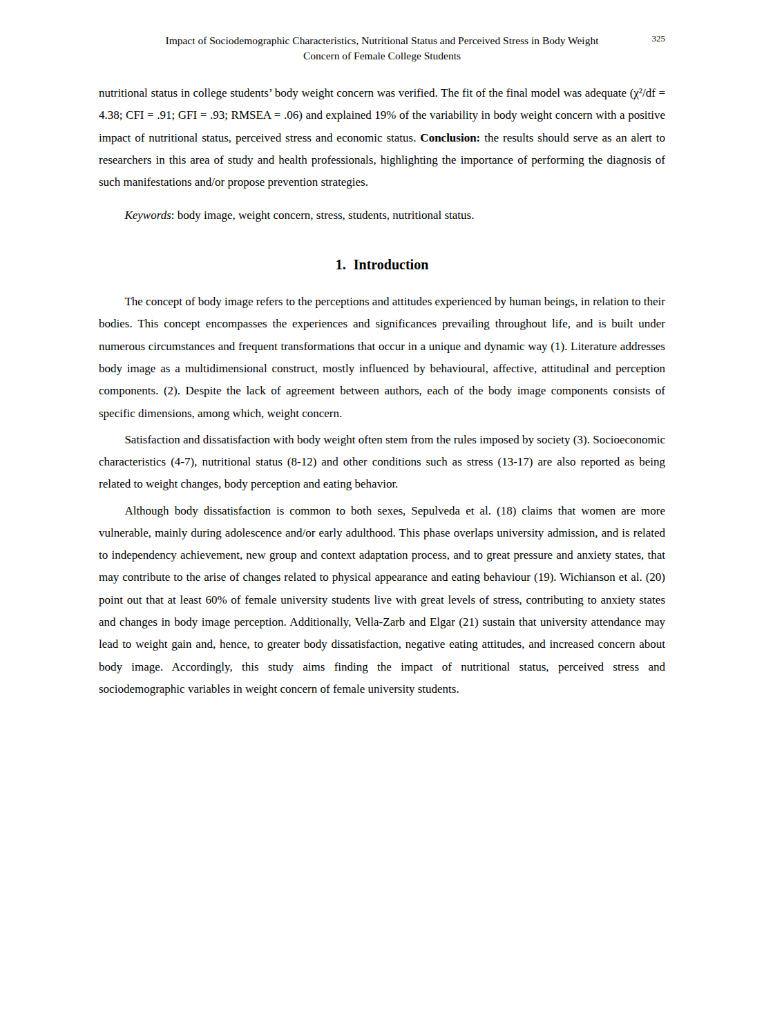325
Impact of Sociodemographic Characteristics, Nutritional Status and Perceived Stress in Body Weight Concern of Female College Students
nutritional status in college students’ body weight concern was verified. The fit of the final model was adequate (χ²/df = 4.38; CFI = .91; GFI = .93; RMSEA = .06) and explained 19% of the variability in body weight concern with a positive impact of nutritional status, perceived stress and economic status. Conclusion: the results should serve as an alert to researchers in this area of study and health professionals, highlighting the importance of performing the diagnosis of such manifestations and/or propose prevention strategies.
Keywords: body image, weight concern, stress, students, nutritional status.
1. Introduction
The concept of body image refers to the perceptions and attitudes experienced by human beings, in relation to their bodies. This concept encompasses the experiences and significances prevailing throughout life, and is built under numerous circumstances and frequent transformations that occur in a unique and dynamic way (1). Literature addresses body image as a multidimensional construct, mostly influenced by behavioural, affective, attitudinal and perception components. (2). Despite the lack of agreement between authors, each of the body image components consists of specific dimensions, among which, weight concern.
Satisfaction and dissatisfaction with body weight often stem from the rules imposed by society (3). Socioeconomic characteristics (4-7), nutritional status (8-12) and other conditions such as stress (13-17) are also reported as being related to weight changes, body perception and eating behavior.
Although body dissatisfaction is common to both sexes, Sepulveda et al. (18) claims that women are more vulnerable, mainly during adolescence and/or early adulthood. This phase overlaps university admission, and is related to independency achievement, new group and context adaptation process, and to great pressure and anxiety states, that may contribute to the arise of changes related to physical appearance and eating behaviour (19). Wichianson et al. (20) point out that at least 60% of female university students live with great levels of stress, contributing to anxiety states and changes in body image perception. Additionally, Vella-Zarb and Elgar (21) sustain that university attendance may lead to weight gain and, hence, to greater body dissatisfaction, negative eating attitudes, and increased concern about body image. Accordingly, this study aims finding the impact of nutritional status, perceived stress and sociodemographic variables in weight concern of female university students.